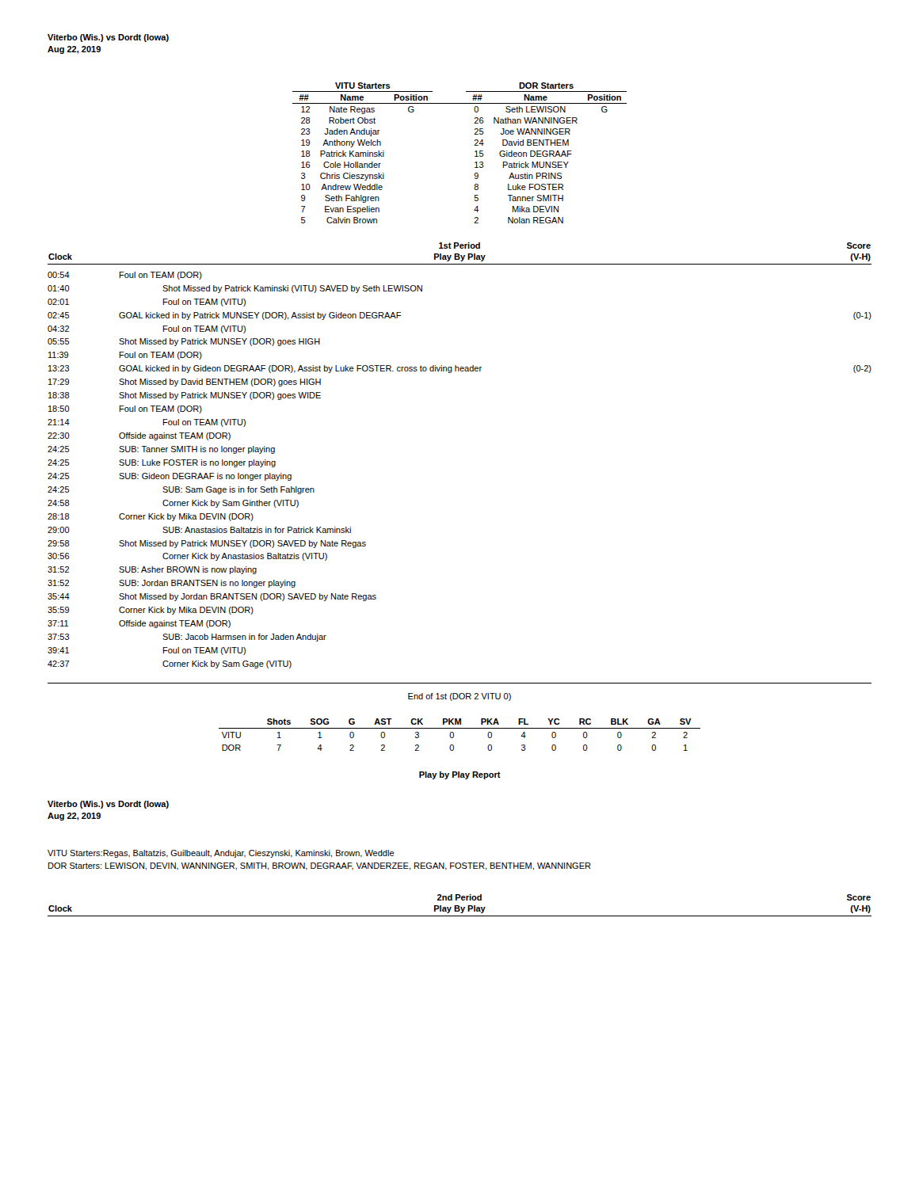Viterbo (Wis.) vs Dordt (Iowa)
Aug 22, 2019
| VITU Starters | | DOR Starters |
| ## | Name | Position | | ## | Name | Position |
| 12 | Nate Regas | G | | 0 | Seth LEWISON | G |
| 28 | Robert Obst | | | 26 | Nathan WANNINGER | |
| 23 | Jaden Andujar | | | 25 | Joe WANNINGER | |
| 19 | Anthony Welch | | | 24 | David BENTHEM | |
| 18 | Patrick Kaminski | | | 15 | Gideon DEGRAAF | |
| 16 | Cole Hollander | | | 13 | Patrick MUNSEY | |
| 3 | Chris Cieszynski | | | 9 | Austin PRINS | |
| 10 | Andrew Weddle | | | 8 | Luke FOSTER | |
| 9 | Seth Fahlgren | | | 5 | Tanner SMITH | |
| 7 | Evan Espelien | | | 4 | Mika DEVIN | |
| 5 | Calvin Brown | | | 2 | Nolan REGAN | |
| | 1st Period | Score |
| Clock | Play By Play | (V-H) |
| 00:54 | Foul on TEAM (DOR) | |
| 01:40 | Shot Missed by Patrick Kaminski (VITU) SAVED by Seth LEWISON | |
| 02:01 | Foul on TEAM (VITU) | |
| 02:45 | GOAL kicked in by Patrick MUNSEY (DOR), Assist by Gideon DEGRAAF | (0-1) |
| 04:32 | Foul on TEAM (VITU) | |
| 05:55 | Shot Missed by Patrick MUNSEY (DOR) goes HIGH | |
| 11:39 | Foul on TEAM (DOR) | |
| 13:23 | GOAL kicked in by Gideon DEGRAAF (DOR), Assist by Luke FOSTER. cross to diving header | (0-2) |
| 17:29 | Shot Missed by David BENTHEM (DOR) goes HIGH | |
| 18:38 | Shot Missed by Patrick MUNSEY (DOR) goes WIDE | |
| 18:50 | Foul on TEAM (DOR) | |
| 21:14 | Foul on TEAM (VITU) | |
| 22:30 | Offside against TEAM (DOR) | |
| 24:25 | SUB: Tanner SMITH is no longer playing | |
| 24:25 | SUB: Luke FOSTER is no longer playing | |
| 24:25 | SUB: Gideon DEGRAAF is no longer playing | |
| 24:25 | SUB: Sam Gage is in for Seth Fahlgren | |
| 24:58 | Corner Kick by Sam Ginther (VITU) | |
| 28:18 | Corner Kick by Mika DEVIN (DOR) | |
| 29:00 | SUB: Anastasios Baltatzis in for Patrick Kaminski | |
| 29:58 | Shot Missed by Patrick MUNSEY (DOR) SAVED by Nate Regas | |
| 30:56 | Corner Kick by Anastasios Baltatzis (VITU) | |
| 31:52 | SUB: Asher BROWN is now playing | |
| 31:52 | SUB: Jordan BRANTSEN is no longer playing | |
| 35:44 | Shot Missed by Jordan BRANTSEN (DOR) SAVED by Nate Regas | |
| 35:59 | Corner Kick by Mika DEVIN (DOR) | |
| 37:11 | Offside against TEAM (DOR) | |
| 37:53 | SUB: Jacob Harmsen in for Jaden Andujar | |
| 39:41 | Foul on TEAM (VITU) | |
| 42:37 | Corner Kick by Sam Gage (VITU) | |
End of 1st (DOR 2 VITU 0)
| | Shots | SOG | G | AST | CK | PKM | PKA | FL | YC | RC | BLK | GA | SV |
| --- | --- | --- | --- | --- | --- | --- | --- | --- | --- | --- | --- | --- | --- |
| VITU | 1 | 1 | 0 | 0 | 3 | 0 | 0 | 4 | 0 | 0 | 0 | 2 | 2 |
| DOR | 7 | 4 | 2 | 2 | 2 | 0 | 0 | 3 | 0 | 0 | 0 | 0 | 1 |
Play by Play Report
Viterbo (Wis.) vs Dordt (Iowa)
Aug 22, 2019
VITU Starters:Regas, Baltatzis, Guilbeault, Andujar, Cieszynski, Kaminski, Brown, Weddle
DOR Starters: LEWISON, DEVIN, WANNINGER, SMITH, BROWN, DEGRAAF, VANDERZEE, REGAN, FOSTER, BENTHEM, WANNINGER
| | 2nd Period | Score |
| Clock | Play By Play | (V-H) |